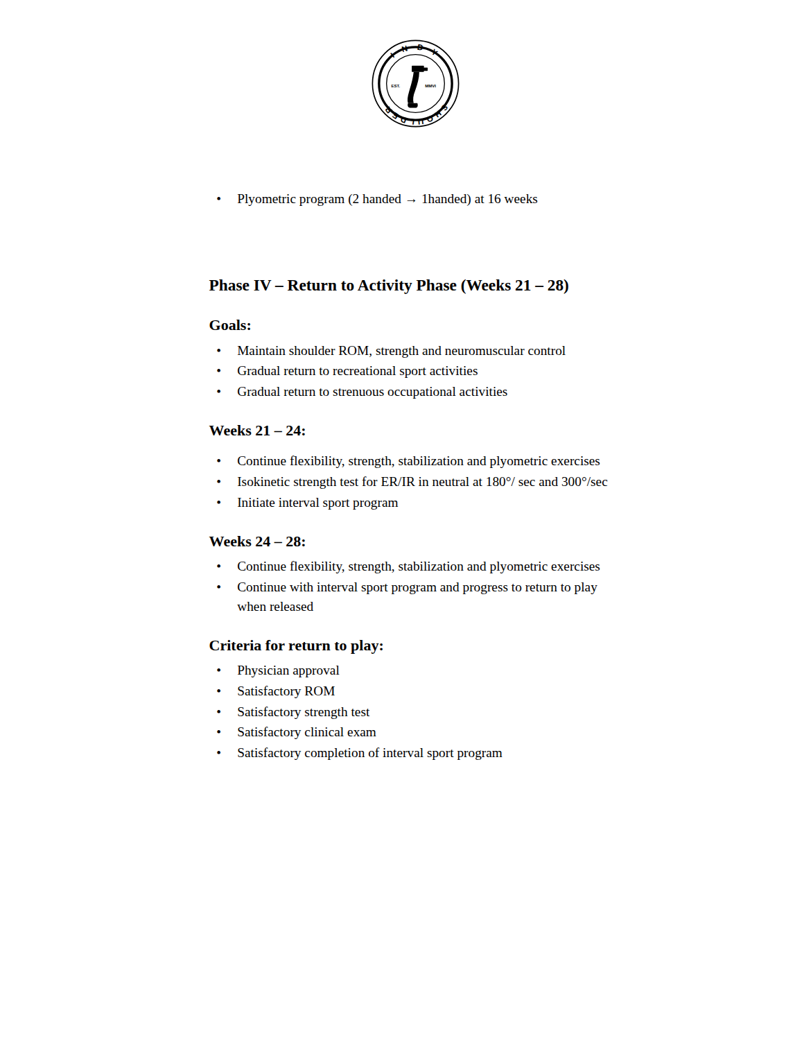I N D Y SHOULDER EST. MMVI
Plyometric program (2 handed → 1handed) at 16 weeks
Phase IV – Return to Activity Phase (Weeks 21 – 28)
Goals:
Maintain shoulder ROM, strength and neuromuscular control
Gradual return to recreational sport activities
Gradual return to strenuous occupational activities
Weeks 21 – 24:
Continue flexibility, strength, stabilization and plyometric exercises
Isokinetic strength test for ER/IR in neutral at 180°/ sec and 300°/sec
Initiate interval sport program
Weeks 24 – 28:
Continue flexibility, strength, stabilization and plyometric exercises
Continue with interval sport program and progress to return to play when released
Criteria for return to play:
Physician approval
Satisfactory ROM
Satisfactory strength test
Satisfactory clinical exam
Satisfactory completion of interval sport program